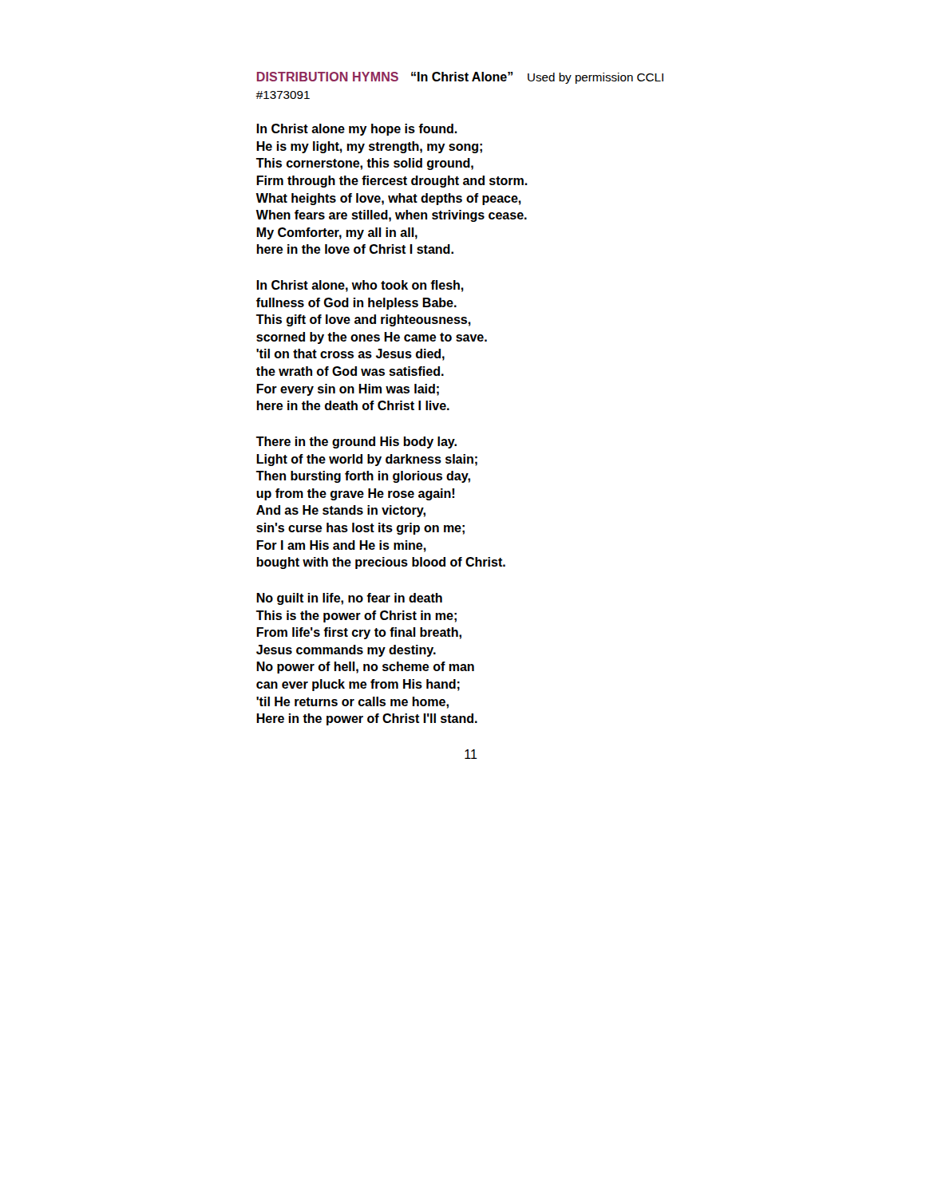DISTRIBUTION HYMNS“In Christ Alone”Used by permission CCLI #1373091
In Christ alone my hope is found.
He is my light, my strength, my song;
This cornerstone, this solid ground,
Firm through the fiercest drought and storm.
What heights of love, what depths of peace,
When fears are stilled, when strivings cease.
My Comforter, my all in all,
here in the love of Christ I stand.
In Christ alone, who took on flesh,
fullness of God in helpless Babe.
This gift of love and righteousness,
scorned by the ones He came to save.
'til on that cross as Jesus died,
the wrath of God was satisfied.
For every sin on Him was laid;
here in the death of Christ I live.
There in the ground His body lay.
Light of the world by darkness slain;
Then bursting forth in glorious day,
up from the grave He rose again!
And as He stands in victory,
sin's curse has lost its grip on me;
For I am His and He is mine,
bought with the precious blood of Christ.
No guilt in life, no fear in death
This is the power of Christ in me;
From life's first cry to final breath,
Jesus commands my destiny.
No power of hell, no scheme of man
can ever pluck me from His hand;
'til He returns or calls me home,
Here in the power of Christ I'll stand.
11